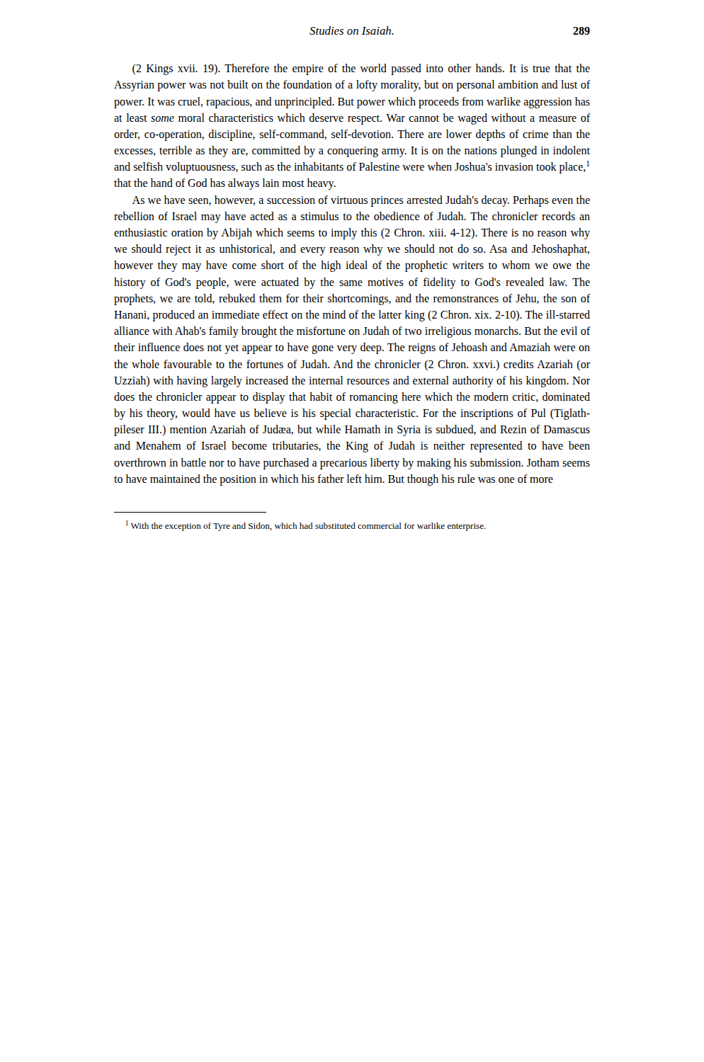Studies on Isaiah. 289
(2 Kings xvii. 19). Therefore the empire of the world passed into other hands. It is true that the Assyrian power was not built on the foundation of a lofty morality, but on personal ambition and lust of power. It was cruel, rapacious, and unprincipled. But power which proceeds from warlike aggression has at least some moral characteristics which deserve respect. War cannot be waged without a measure of order, co-operation, discipline, self-command, self-devotion. There are lower depths of crime than the excesses, terrible as they are, committed by a conquering army. It is on the nations plunged in indolent and selfish voluptuousness, such as the inhabitants of Palestine were when Joshua's invasion took place,1 that the hand of God has always lain most heavy.
As we have seen, however, a succession of virtuous princes arrested Judah's decay. Perhaps even the rebellion of Israel may have acted as a stimulus to the obedience of Judah. The chronicler records an enthusiastic oration by Abijah which seems to imply this (2 Chron. xiii. 4-12). There is no reason why we should reject it as unhistorical, and every reason why we should not do so. Asa and Jehoshaphat, however they may have come short of the high ideal of the prophetic writers to whom we owe the history of God's people, were actuated by the same motives of fidelity to God's revealed law. The prophets, we are told, rebuked them for their shortcomings, and the remonstrances of Jehu, the son of Hanani, produced an immediate effect on the mind of the latter king (2 Chron. xix. 2-10). The ill-starred alliance with Ahab's family brought the misfortune on Judah of two irreligious monarchs. But the evil of their influence does not yet appear to have gone very deep. The reigns of Jehoash and Amaziah were on the whole favourable to the fortunes of Judah. And the chronicler (2 Chron. xxvi.) credits Azariah (or Uzziah) with having largely increased the internal resources and external authority of his kingdom. Nor does the chronicler appear to display that habit of romancing here which the modern critic, dominated by his theory, would have us believe is his special characteristic. For the inscriptions of Pul (Tiglath-pileser III.) mention Azariah of Judæa, but while Hamath in Syria is subdued, and Rezin of Damascus and Menahem of Israel become tributaries, the King of Judah is neither represented to have been overthrown in battle nor to have purchased a precarious liberty by making his submission. Jotham seems to have maintained the position in which his father left him. But though his rule was one of more
1 With the exception of Tyre and Sidon, which had substituted commercial for warlike enterprise.